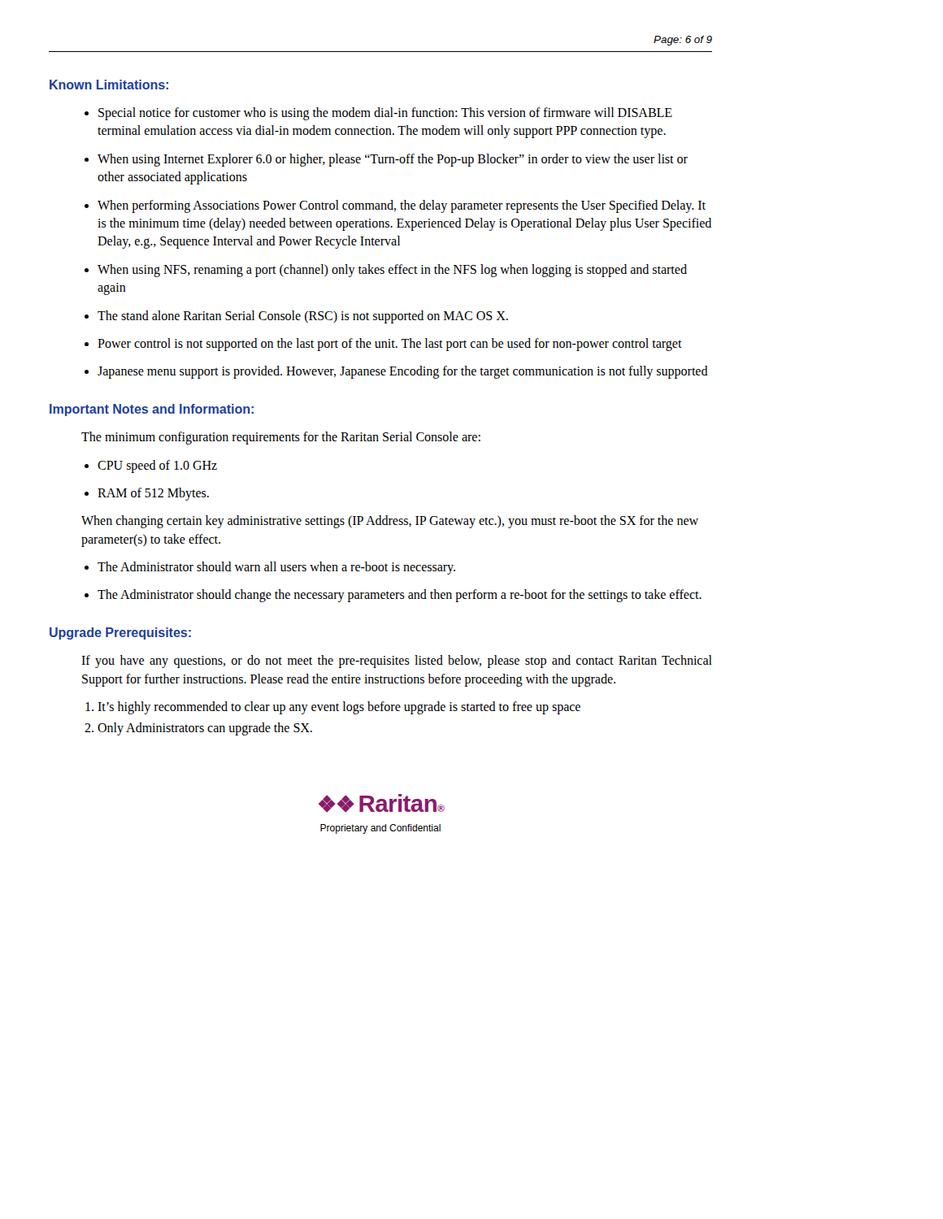Page: 6 of 9
Known Limitations:
Special notice for customer who is using the modem dial-in function: This version of firmware will DISABLE terminal emulation access via dial-in modem connection. The modem will only support PPP connection type.
When using Internet Explorer 6.0 or higher, please “Turn-off the Pop-up Blocker” in order to view the user list or other associated applications
When performing Associations Power Control command, the delay parameter represents the User Specified Delay. It is the minimum time (delay) needed between operations. Experienced Delay is Operational Delay plus User Specified Delay, e.g., Sequence Interval and Power Recycle Interval
When using NFS, renaming a port (channel) only takes effect in the NFS log when logging is stopped and started again
The stand alone Raritan Serial Console (RSC) is not supported on MAC OS X.
Power control is not supported on the last port of the unit. The last port can be used for non-power control target
Japanese menu support is provided. However, Japanese Encoding for the target communication is not fully supported
Important Notes and Information:
The minimum configuration requirements for the Raritan Serial Console are:
CPU speed of 1.0 GHz
RAM of 512 Mbytes.
When changing certain key administrative settings (IP Address, IP Gateway etc.), you must re-boot the SX for the new parameter(s) to take effect.
The Administrator should warn all users when a re-boot is necessary.
The Administrator should change the necessary parameters and then perform a re-boot for the settings to take effect.
Upgrade Prerequisites:
If you have any questions, or do not meet the pre-requisites listed below, please stop and contact Raritan Technical Support for further instructions. Please read the entire instructions before proceeding with the upgrade.
It’s highly recommended to clear up any event logs before upgrade is started to free up space
Only Administrators can upgrade the SX.
❖❖Raritan®
Proprietary and Confidential